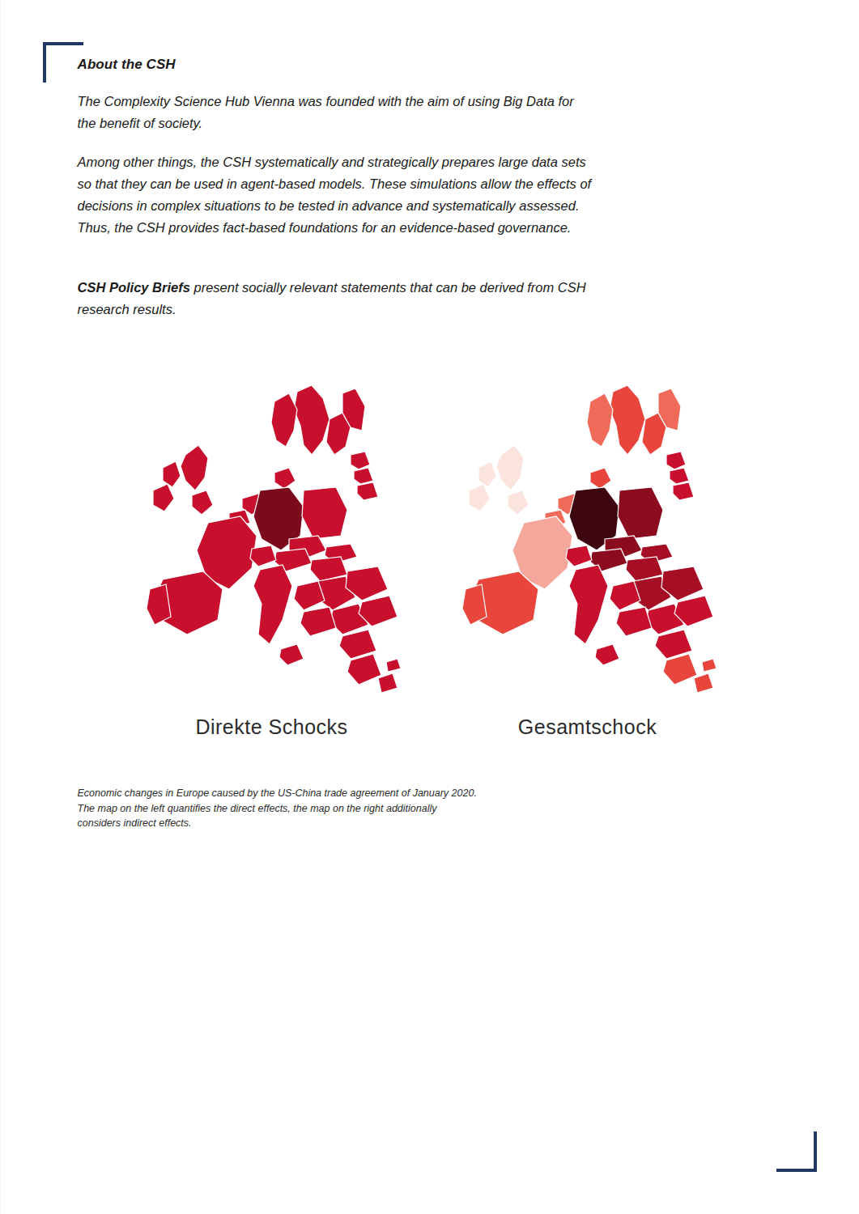About the CSH
The Complexity Science Hub Vienna was founded with the aim of using Big Data for the benefit of society.
Among other things, the CSH systematically and strategically prepares large data sets so that they can be used in agent-based models. These simulations allow the effects of decisions in complex situations to be tested in advance and systematically assessed. Thus, the CSH provides fact-based foundations for an evidence-based governance.
CSH Policy Briefs present socially relevant statements that can be derived from CSH research results.
Direkte Schocks
Gesamtschock
Economic changes in Europe caused by the US-China trade agreement of January 2020.
The map on the left quantifies the direct effects, the map on the right additionally
considers indirect effects.